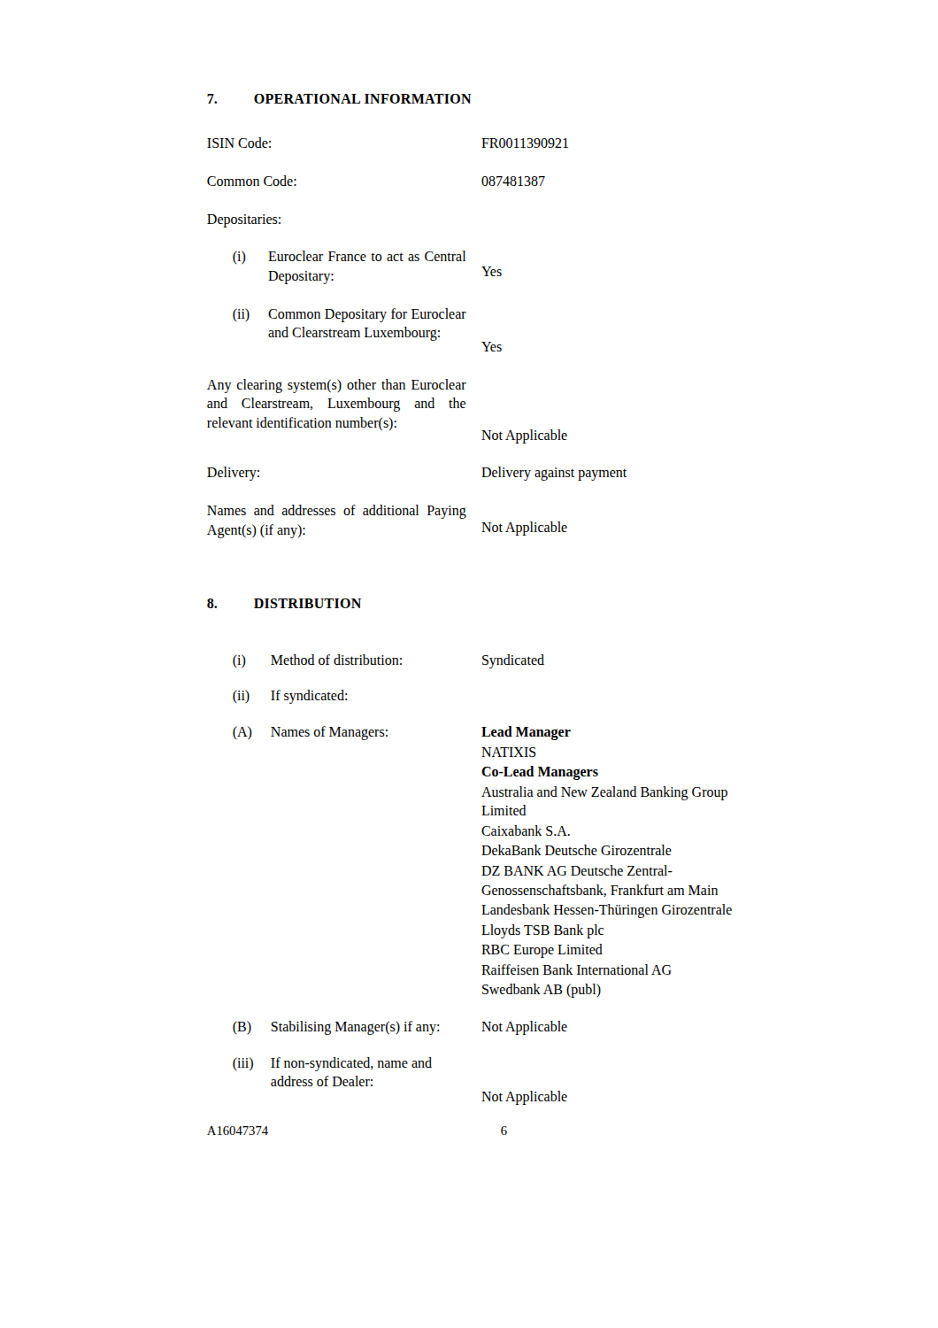7.
OPERATIONAL INFORMATION
ISIN Code:
FR0011390921
Common Code:
087481387
Depositaries:
(i)
Euroclear France to act as Central Depositary:
Yes
(ii)
Common Depositary for Euroclear and Clearstream Luxembourg:
Yes
Any clearing system(s) other than Euroclear and Clearstream, Luxembourg and the relevant identification number(s):
Not Applicable
Delivery:
Delivery against payment
Names and addresses of additional Paying Agent(s) (if any):
Not Applicable
8.
DISTRIBUTION
(i)
Method of distribution:
Syndicated
(ii)
If syndicated:
(A)
Names of Managers:
Lead Manager
NATIXIS
Co-Lead Managers
Australia and New Zealand Banking Group Limited
Caixabank S.A.
DekaBank Deutsche Girozentrale
DZ BANK AG Deutsche Zentral-Genossenschaftsbank, Frankfurt am Main
Landesbank Hessen-Thüringen Girozentrale
Lloyds TSB Bank plc
RBC Europe Limited
Raiffeisen Bank International AG
Swedbank AB (publ)
(B)
Stabilising Manager(s) if any:
Not Applicable
(iii)
If non-syndicated, name and address of Dealer:
Not Applicable
A16047374
6